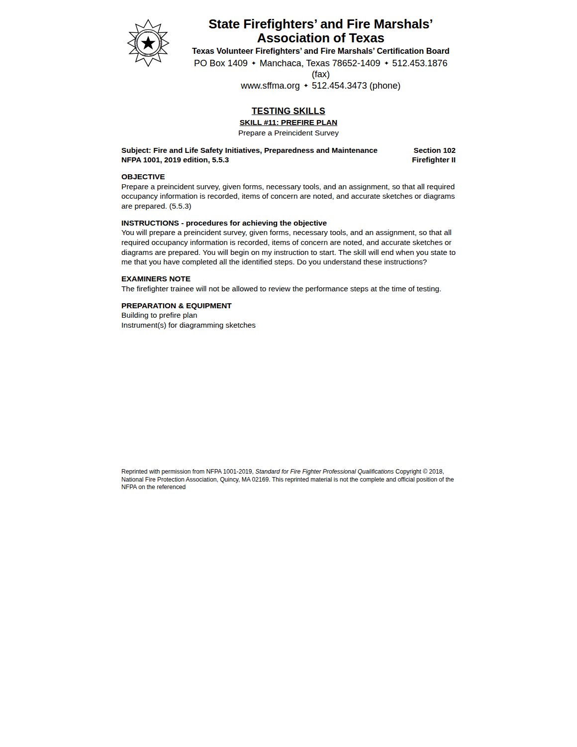TEXAS ORG. 1876 FIREFIGHTERS FIRE MARSHALS
State Firefighters’ and Fire Marshals’ Association of Texas
Texas Volunteer Firefighters’ and Fire Marshals’ Certification Board
PO Box 1409 ✦ Manchaca, Texas 78652-1409 ✦ 512.453.1876 (fax)
www.sffma.org ✦ 512.454.3473 (phone)
TESTING SKILLS
SKILL #11: PREFIRE PLAN
Prepare a Preincident Survey
Subject: Fire and Life Safety Initiatives, Preparedness and Maintenance
Section 102
NFPA 1001, 2019 edition, 5.5.3
Firefighter II
OBJECTIVE
Prepare a preincident survey, given forms, necessary tools, and an assignment, so that all required occupancy information is recorded, items of concern are noted, and accurate sketches or diagrams are prepared. (5.5.3)
INSTRUCTIONS - procedures for achieving the objective
You will prepare a preincident survey, given forms, necessary tools, and an assignment, so that all required occupancy information is recorded, items of concern are noted, and accurate sketches or diagrams are prepared. You will begin on my instruction to start. The skill will end when you state to me that you have completed all the identified steps. Do you understand these instructions?
EXAMINERS NOTE
The firefighter trainee will not be allowed to review the performance steps at the time of testing.
PREPARATION & EQUIPMENT
Building to prefire plan
Instrument(s) for diagramming sketches
Reprinted with permission from NFPA 1001-2019, Standard for Fire Fighter Professional Qualifications Copyright © 2018, National Fire Protection Association, Quincy, MA 02169. This reprinted material is not the complete and official position of the NFPA on the referenced